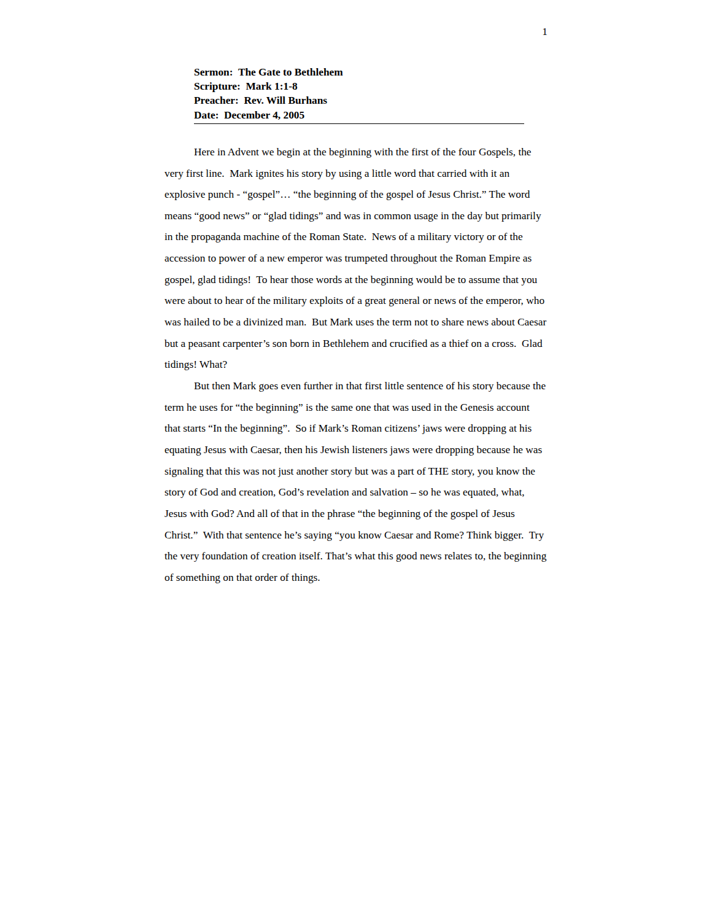1
Sermon: The Gate to Bethlehem
Scripture: Mark 1:1-8
Preacher: Rev. Will Burhans
Date: December 4, 2005
Here in Advent we begin at the beginning with the first of the four Gospels, the very first line. Mark ignites his story by using a little word that carried with it an explosive punch - “gospel”… “the beginning of the gospel of Jesus Christ.” The word means “good news” or “glad tidings” and was in common usage in the day but primarily in the propaganda machine of the Roman State. News of a military victory or of the accession to power of a new emperor was trumpeted throughout the Roman Empire as gospel, glad tidings! To hear those words at the beginning would be to assume that you were about to hear of the military exploits of a great general or news of the emperor, who was hailed to be a divinized man. But Mark uses the term not to share news about Caesar but a peasant carpenter’s son born in Bethlehem and crucified as a thief on a cross. Glad tidings! What?
But then Mark goes even further in that first little sentence of his story because the term he uses for “the beginning” is the same one that was used in the Genesis account that starts “In the beginning”. So if Mark’s Roman citizens’ jaws were dropping at his equating Jesus with Caesar, then his Jewish listeners jaws were dropping because he was signaling that this was not just another story but was a part of THE story, you know the story of God and creation, God’s revelation and salvation – so he was equated, what, Jesus with God? And all of that in the phrase “the beginning of the gospel of Jesus Christ.” With that sentence he’s saying “you know Caesar and Rome? Think bigger. Try the very foundation of creation itself. That’s what this good news relates to, the beginning of something on that order of things.